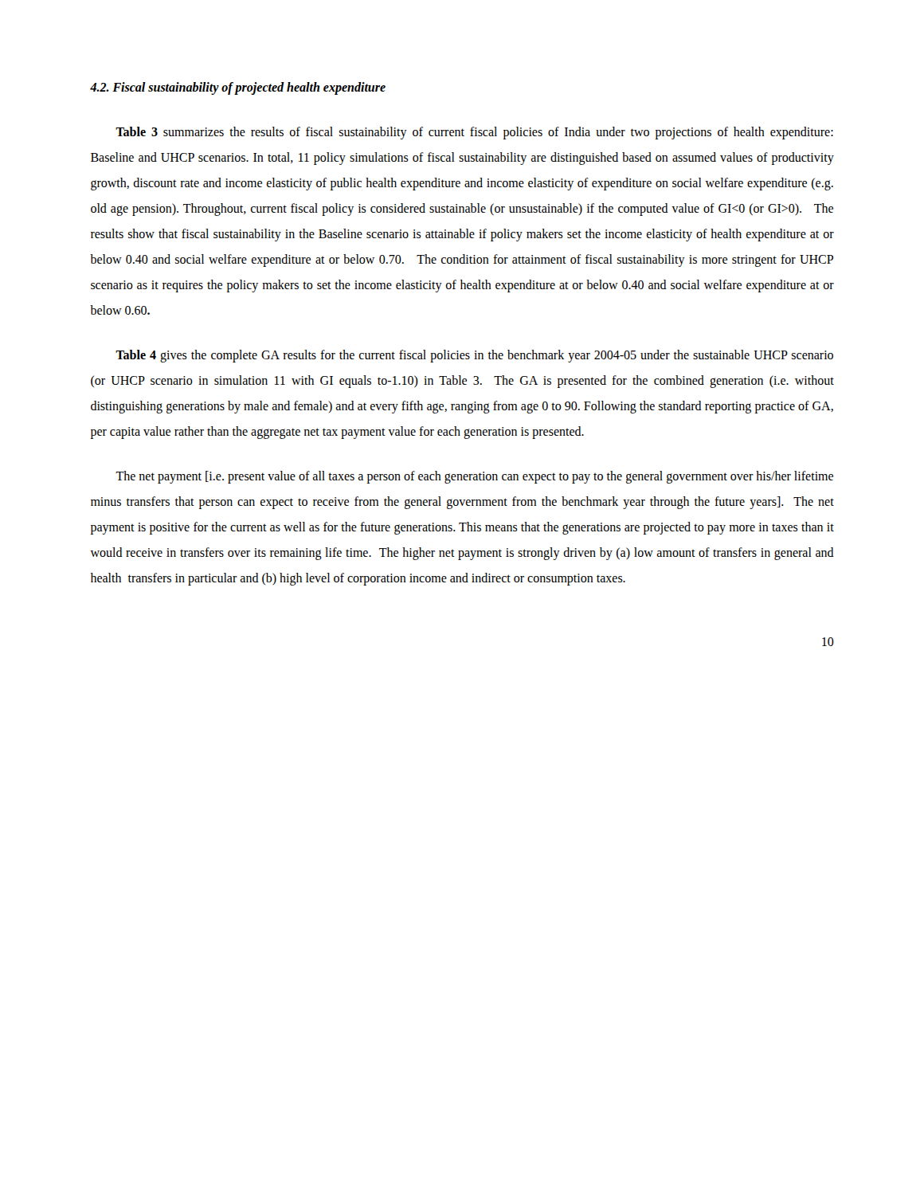4.2. Fiscal sustainability of projected health expenditure
Table 3 summarizes the results of fiscal sustainability of current fiscal policies of India under two projections of health expenditure: Baseline and UHCP scenarios. In total, 11 policy simulations of fiscal sustainability are distinguished based on assumed values of productivity growth, discount rate and income elasticity of public health expenditure and income elasticity of expenditure on social welfare expenditure (e.g. old age pension). Throughout, current fiscal policy is considered sustainable (or unsustainable) if the computed value of GI<0 (or GI>0). The results show that fiscal sustainability in the Baseline scenario is attainable if policy makers set the income elasticity of health expenditure at or below 0.40 and social welfare expenditure at or below 0.70. The condition for attainment of fiscal sustainability is more stringent for UHCP scenario as it requires the policy makers to set the income elasticity of health expenditure at or below 0.40 and social welfare expenditure at or below 0.60.
Table 4 gives the complete GA results for the current fiscal policies in the benchmark year 2004-05 under the sustainable UHCP scenario (or UHCP scenario in simulation 11 with GI equals to-1.10) in Table 3. The GA is presented for the combined generation (i.e. without distinguishing generations by male and female) and at every fifth age, ranging from age 0 to 90. Following the standard reporting practice of GA, per capita value rather than the aggregate net tax payment value for each generation is presented.
The net payment [i.e. present value of all taxes a person of each generation can expect to pay to the general government over his/her lifetime minus transfers that person can expect to receive from the general government from the benchmark year through the future years]. The net payment is positive for the current as well as for the future generations. This means that the generations are projected to pay more in taxes than it would receive in transfers over its remaining life time. The higher net payment is strongly driven by (a) low amount of transfers in general and health transfers in particular and (b) high level of corporation income and indirect or consumption taxes.
10